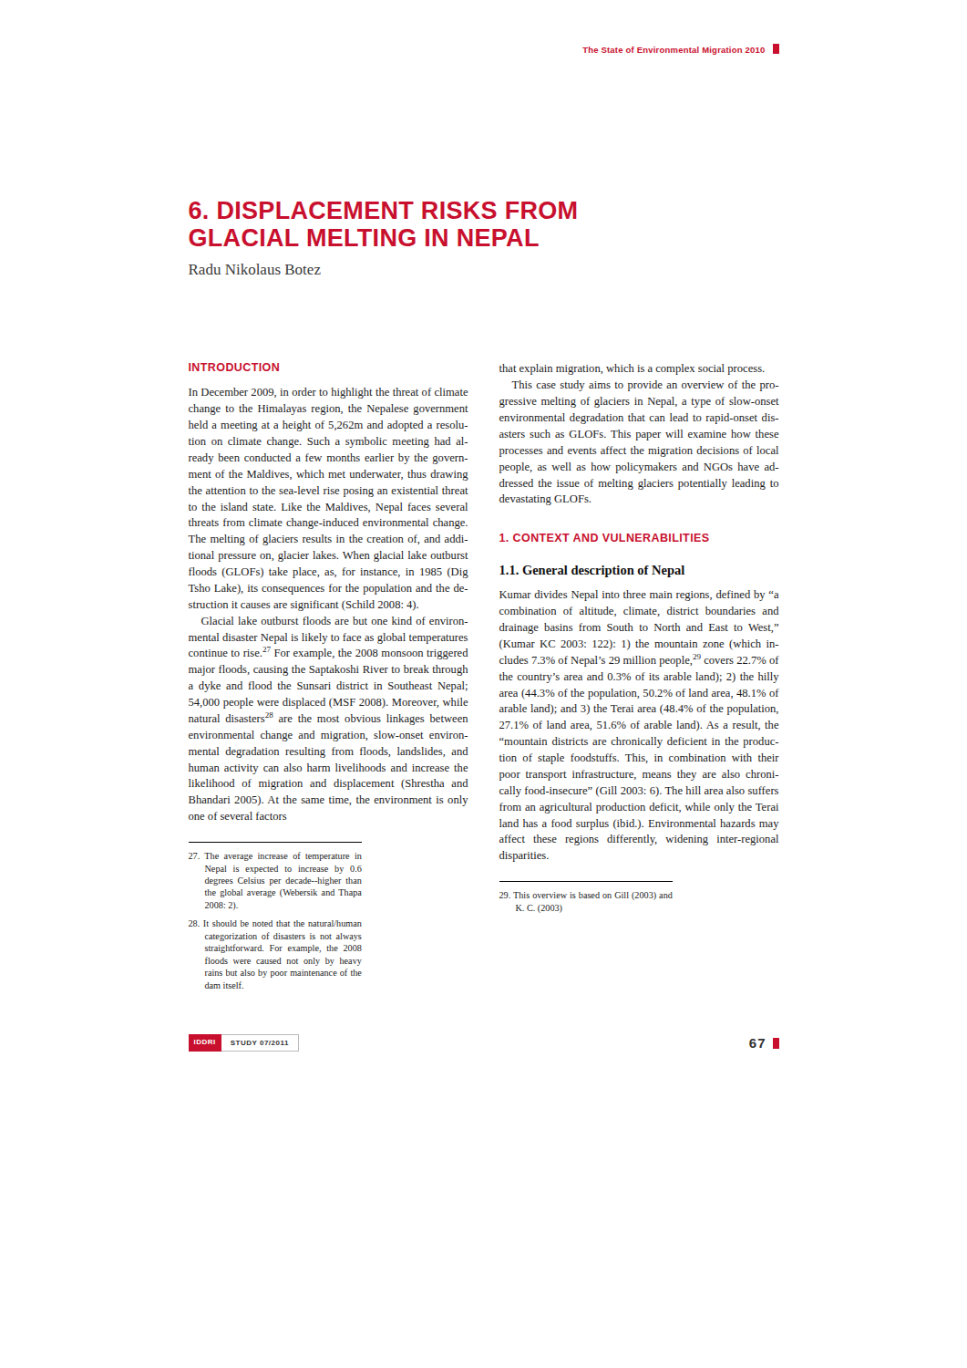The State of Environmental Migration 2010
6. Displacement Risks from
Glacial Melting in Nepal
Radu Nikolaus Botez
Introduction
In December 2009, in order to highlight the threat of climate change to the Himalayas region, the Nepalese government held a meeting at a height of 5,262m and adopted a resolution on climate change. Such a symbolic meeting had already been conducted a few months earlier by the government of the Maldives, which met underwater, thus drawing the attention to the sea-level rise posing an existential threat to the island state. Like the Maldives, Nepal faces several threats from climate change-induced environmental change. The melting of glaciers results in the creation of, and additional pressure on, glacier lakes. When glacial lake outburst floods (GLOFs) take place, as, for instance, in 1985 (Dig Tsho Lake), its consequences for the population and the destruction it causes are significant (Schild 2008: 4).
Glacial lake outburst floods are but one kind of environmental disaster Nepal is likely to face as global temperatures continue to rise.27 For example, the 2008 monsoon triggered major floods, causing the Saptakoshi River to break through a dyke and flood the Sunsari district in Southeast Nepal; 54,000 people were displaced (MSF 2008). Moreover, while natural disasters28 are the most obvious linkages between environmental change and migration, slow-onset environmental degradation resulting from floods, landslides, and human activity can also harm livelihoods and increase the likelihood of migration and displacement (Shrestha and Bhandari 2005). At the same time, the environment is only one of several factors
27. The average increase of temperature in Nepal is expected to increase by 0.6 degrees Celsius per decade--higher than the global average (Webersik and Thapa 2008: 2).
28. It should be noted that the natural/human categorization of disasters is not always straightforward. For example, the 2008 floods were caused not only by heavy rains but also by poor maintenance of the dam itself.
that explain migration, which is a complex social process.
This case study aims to provide an overview of the progressive melting of glaciers in Nepal, a type of slow-onset environmental degradation that can lead to rapid-onset disasters such as GLOFs. This paper will examine how these processes and events affect the migration decisions of local people, as well as how policymakers and NGOs have addressed the issue of melting glaciers potentially leading to devastating GLOFs.
1. Context and vulnerabilities
1.1. General description of Nepal
Kumar divides Nepal into three main regions, defined by “a combination of altitude, climate, district boundaries and drainage basins from South to North and East to West,” (Kumar KC 2003: 122): 1) the mountain zone (which includes 7.3% of Nepal’s 29 million people,29 covers 22.7% of the country’s area and 0.3% of its arable land); 2) the hilly area (44.3% of the population, 50.2% of land area, 48.1% of arable land); and 3) the Terai area (48.4% of the population, 27.1% of land area, 51.6% of arable land). As a result, the “mountain districts are chronically deficient in the production of staple foodstuffs. This, in combination with their poor transport infrastructure, means they are also chronically food-insecure” (Gill 2003: 6). The hill area also suffers from an agricultural production deficit, while only the Terai land has a food surplus (ibid.). Environmental hazards may affect these regions differently, widening inter-regional disparities.
29. This overview is based on Gill (2003) and K. C. (2003)
IDDRI STUDY 07/2011
67